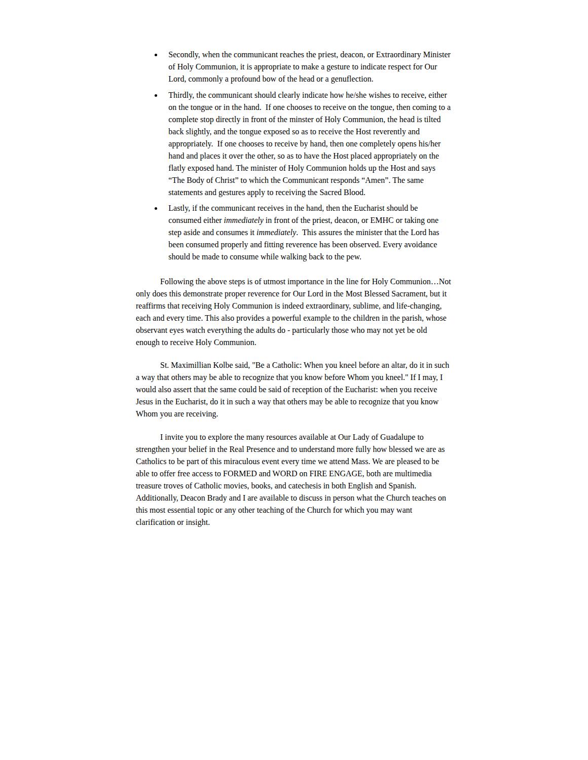Secondly, when the communicant reaches the priest, deacon, or Extraordinary Minister of Holy Communion, it is appropriate to make a gesture to indicate respect for Our Lord, commonly a profound bow of the head or a genuflection.
Thirdly, the communicant should clearly indicate how he/she wishes to receive, either on the tongue or in the hand. If one chooses to receive on the tongue, then coming to a complete stop directly in front of the minster of Holy Communion, the head is tilted back slightly, and the tongue exposed so as to receive the Host reverently and appropriately. If one chooses to receive by hand, then one completely opens his/her hand and places it over the other, so as to have the Host placed appropriately on the flatly exposed hand. The minister of Holy Communion holds up the Host and says “The Body of Christ” to which the Communicant responds “Amen”. The same statements and gestures apply to receiving the Sacred Blood.
Lastly, if the communicant receives in the hand, then the Eucharist should be consumed either immediately in front of the priest, deacon, or EMHC or taking one step aside and consumes it immediately. This assures the minister that the Lord has been consumed properly and fitting reverence has been observed. Every avoidance should be made to consume while walking back to the pew.
Following the above steps is of utmost importance in the line for Holy Communion…Not only does this demonstrate proper reverence for Our Lord in the Most Blessed Sacrament, but it reaffirms that receiving Holy Communion is indeed extraordinary, sublime, and life-changing, each and every time. This also provides a powerful example to the children in the parish, whose observant eyes watch everything the adults do - particularly those who may not yet be old enough to receive Holy Communion.
St. Maximillian Kolbe said, "Be a Catholic: When you kneel before an altar, do it in such a way that others may be able to recognize that you know before Whom you kneel." If I may, I would also assert that the same could be said of reception of the Eucharist: when you receive Jesus in the Eucharist, do it in such a way that others may be able to recognize that you know Whom you are receiving.
I invite you to explore the many resources available at Our Lady of Guadalupe to strengthen your belief in the Real Presence and to understand more fully how blessed we are as Catholics to be part of this miraculous event every time we attend Mass. We are pleased to be able to offer free access to FORMED and WORD on FIRE ENGAGE, both are multimedia treasure troves of Catholic movies, books, and catechesis in both English and Spanish. Additionally, Deacon Brady and I are available to discuss in person what the Church teaches on this most essential topic or any other teaching of the Church for which you may want clarification or insight.